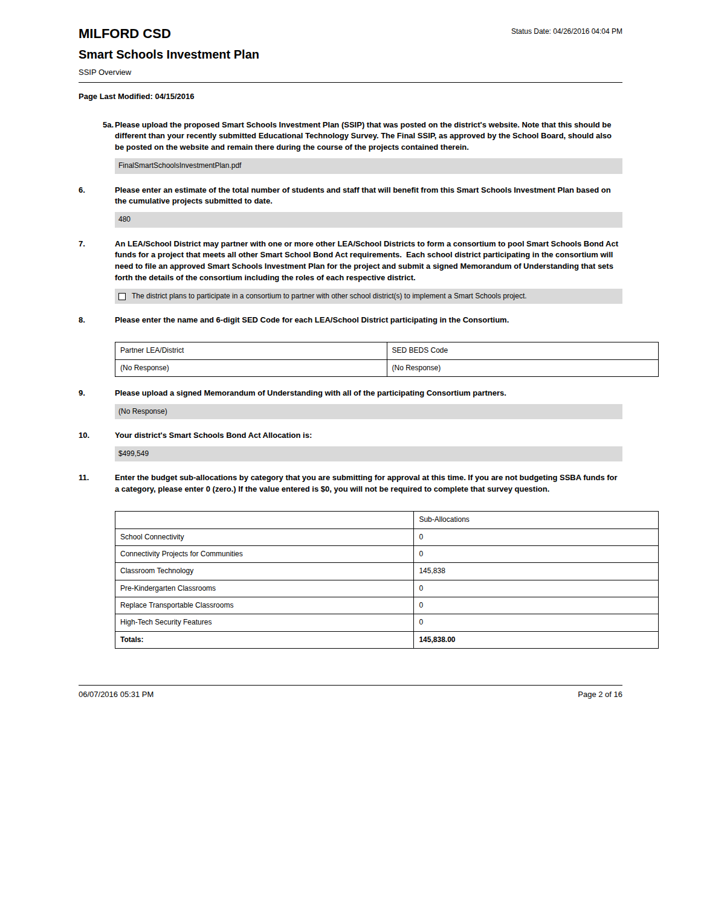MILFORD CSD
Smart Schools Investment Plan
Status Date: 04/26/2016 04:04 PM
SSIP Overview
Page Last Modified: 04/15/2016
5a.
Please upload the proposed Smart Schools Investment Plan (SSIP) that was posted on the district's website. Note that this should be different than your recently submitted Educational Technology Survey. The Final SSIP, as approved by the School Board, should also be posted on the website and remain there during the course of the projects contained therein.
FinalSmartSchoolsInvestmentPlan.pdf
6.
Please enter an estimate of the total number of students and staff that will benefit from this Smart Schools Investment Plan based on the cumulative projects submitted to date.
480
7.
An LEA/School District may partner with one or more other LEA/School Districts to form a consortium to pool Smart Schools Bond Act funds for a project that meets all other Smart School Bond Act requirements. Each school district participating in the consortium will need to file an approved Smart Schools Investment Plan for the project and submit a signed Memorandum of Understanding that sets forth the details of the consortium including the roles of each respective district.
The district plans to participate in a consortium to partner with other school district(s) to implement a Smart Schools project.
8.
Please enter the name and 6-digit SED Code for each LEA/School District participating in the Consortium.
| Partner LEA/District | SED BEDS Code |
| (No Response) | (No Response) |
9.
Please upload a signed Memorandum of Understanding with all of the participating Consortium partners.
(No Response)
10.
Your district's Smart Schools Bond Act Allocation is:
$499,549
11.
Enter the budget sub-allocations by category that you are submitting for approval at this time. If you are not budgeting SSBA funds for a category, please enter 0 (zero.) If the value entered is $0, you will not be required to complete that survey question.
| | Sub-Allocations |
| --- | --- |
| School Connectivity | 0 |
| Connectivity Projects for Communities | 0 |
| Classroom Technology | 145,838 |
| Pre-Kindergarten Classrooms | 0 |
| Replace Transportable Classrooms | 0 |
| High-Tech Security Features | 0 |
| Totals: | 145,838.00 |
06/07/2016 05:31 PM
Page 2 of 16